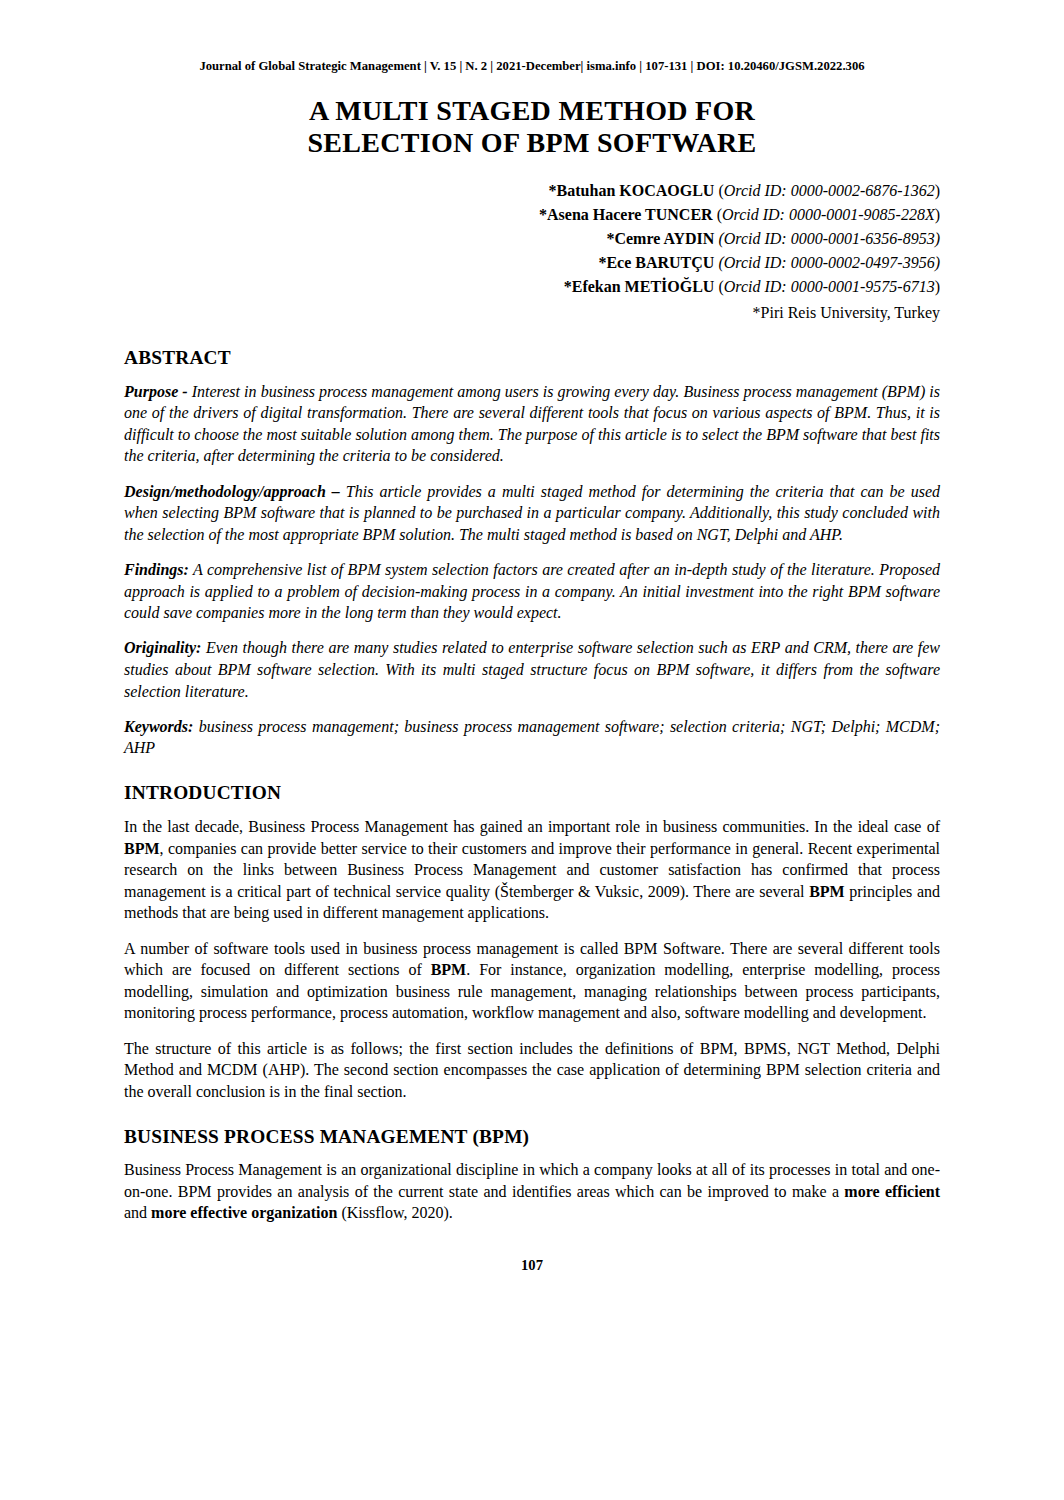Journal of Global Strategic Management | V. 15 | N. 2 | 2021-December| isma.info | 107-131 | DOI: 10.20460/JGSM.2022.306
A MULTI STAGED METHOD FOR
SELECTION OF BPM SOFTWARE
*Batuhan KOCAOGLU (Orcid ID: 0000-0002-6876-1362)
*Asena Hacere TUNCER (Orcid ID: 0000-0001-9085-228X)
*Cemre AYDIN (Orcid ID: 0000-0001-6356-8953)
*Ece BARUTÇU (Orcid ID: 0000-0002-0497-3956)
*Efekan METİOĞLU (Orcid ID: 0000-0001-9575-6713)
*Piri Reis University, Turkey
ABSTRACT
Purpose - Interest in business process management among users is growing every day. Business process management (BPM) is one of the drivers of digital transformation. There are several different tools that focus on various aspects of BPM. Thus, it is difficult to choose the most suitable solution among them. The purpose of this article is to select the BPM software that best fits the criteria, after determining the criteria to be considered.
Design/methodology/approach – This article provides a multi staged method for determining the criteria that can be used when selecting BPM software that is planned to be purchased in a particular company. Additionally, this study concluded with the selection of the most appropriate BPM solution. The multi staged method is based on NGT, Delphi and AHP.
Findings: A comprehensive list of BPM system selection factors are created after an in-depth study of the literature. Proposed approach is applied to a problem of decision-making process in a company. An initial investment into the right BPM software could save companies more in the long term than they would expect.
Originality: Even though there are many studies related to enterprise software selection such as ERP and CRM, there are few studies about BPM software selection. With its multi staged structure focus on BPM software, it differs from the software selection literature.
Keywords: business process management; business process management software; selection criteria; NGT; Delphi; MCDM; AHP
INTRODUCTION
In the last decade, Business Process Management has gained an important role in business communities. In the ideal case of BPM, companies can provide better service to their customers and improve their performance in general. Recent experimental research on the links between Business Process Management and customer satisfaction has confirmed that process management is a critical part of technical service quality (Štemberger & Vuksic, 2009). There are several BPM principles and methods that are being used in different management applications.
A number of software tools used in business process management is called BPM Software. There are several different tools which are focused on different sections of BPM. For instance, organization modelling, enterprise modelling, process modelling, simulation and optimization business rule management, managing relationships between process participants, monitoring process performance, process automation, workflow management and also, software modelling and development.
The structure of this article is as follows; the first section includes the definitions of BPM, BPMS, NGT Method, Delphi Method and MCDM (AHP). The second section encompasses the case application of determining BPM selection criteria and the overall conclusion is in the final section.
BUSINESS PROCESS MANAGEMENT (BPM)
Business Process Management is an organizational discipline in which a company looks at all of its processes in total and one-on-one. BPM provides an analysis of the current state and identifies areas which can be improved to make a more efficient and more effective organization (Kissflow, 2020).
107